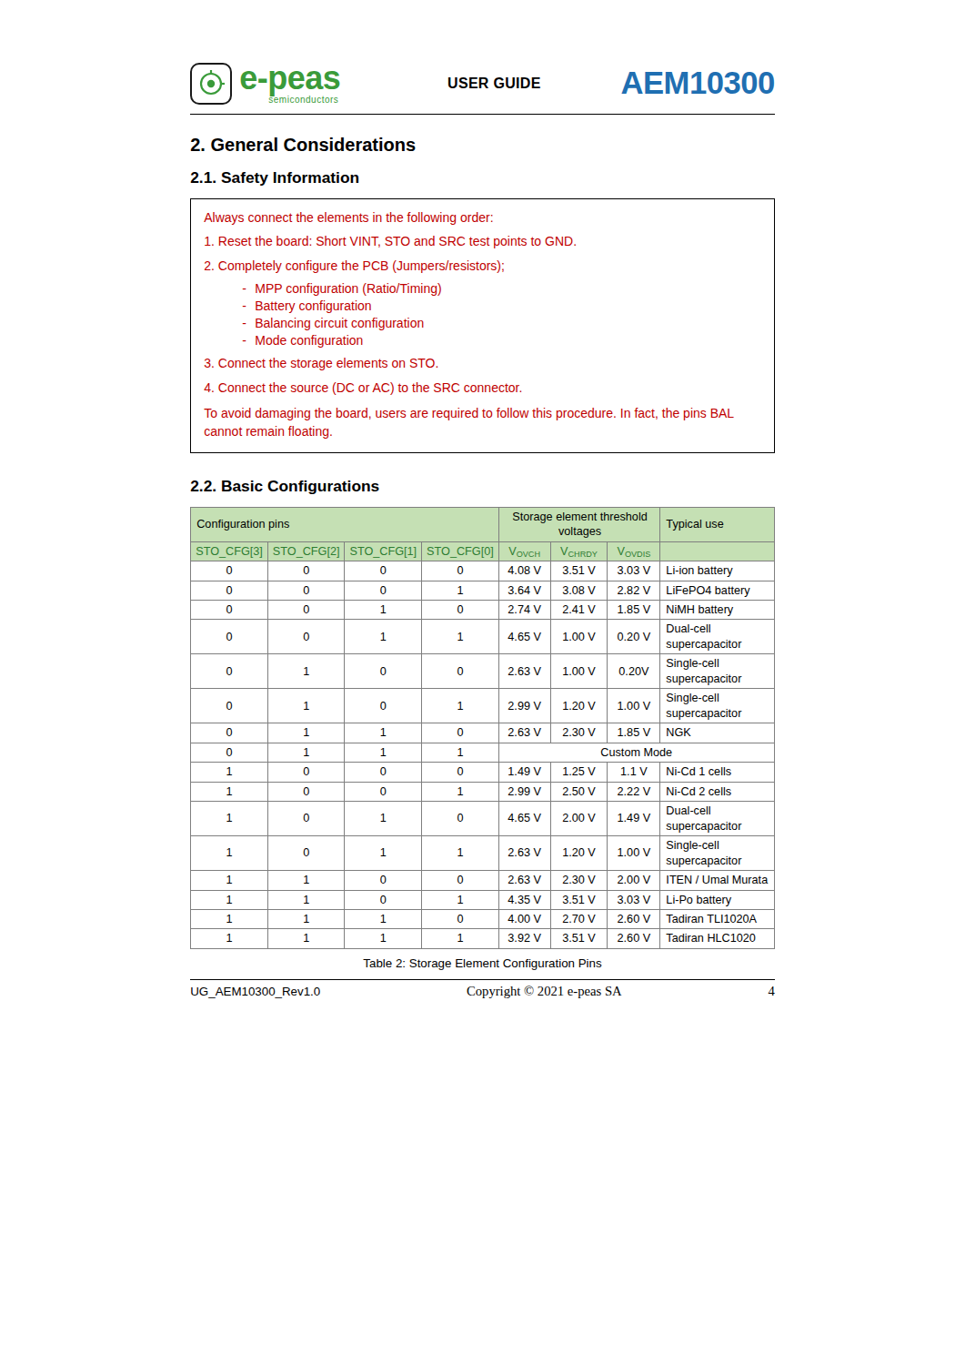e-peas
semiconductors
USER GUIDE
AEM10300
2. General Considerations
2.1. Safety Information
Always connect the elements in the following order:
1. Reset the board: Short VINT, STO and SRC test points to GND.
2. Completely configure the PCB (Jumpers/resistors);
MPP configuration (Ratio/Timing)
Battery configuration
Balancing circuit configuration
Mode configuration
3. Connect the storage elements on STO.
4. Connect the source (DC or AC) to the SRC connector.
To avoid damaging the board, users are required to follow this procedure. In fact, the pins BAL cannot remain floating.
2.2. Basic Configurations
| Configuration pins | Storage element threshold voltages | Typical use |
| --- | --- | --- |
| STO_CFG[3] | STO_CFG[2] | STO_CFG[1] | STO_CFG[0] | V OVCH | V CHRDY | V OVDIS | |
| 0 | 0 | 0 | 0 | 4.08 V | 3.51 V | 3.03 V | Li-ion battery |
| 0 | 0 | 0 | 1 | 3.64 V | 3.08 V | 2.82 V | LiFePO4 battery |
| 0 | 0 | 1 | 0 | 2.74 V | 2.41 V | 1.85 V | NiMH battery |
| 0 | 0 | 1 | 1 | 4.65 V | 1.00 V | 0.20 V | Dual-cell supercapacitor |
| 0 | 1 | 0 | 0 | 2.63 V | 1.00 V | 0.20V | Single-cell supercapacitor |
| 0 | 1 | 0 | 1 | 2.99 V | 1.20 V | 1.00 V | Single-cell supercapacitor |
| 0 | 1 | 1 | 0 | 2.63 V | 2.30 V | 1.85 V | NGK |
| 0 | 1 | 1 | 1 | Custom Mode |
| 1 | 0 | 0 | 0 | 1.49 V | 1.25 V | 1.1 V | Ni-Cd 1 cells |
| 1 | 0 | 0 | 1 | 2.99 V | 2.50 V | 2.22 V | Ni-Cd 2 cells |
| 1 | 0 | 1 | 0 | 4.65 V | 2.00 V | 1.49 V | Dual-cell supercapacitor |
| 1 | 0 | 1 | 1 | 2.63 V | 1.20 V | 1.00 V | Single-cell supercapacitor |
| 1 | 1 | 0 | 0 | 2.63 V | 2.30 V | 2.00 V | ITEN / Umal Murata |
| 1 | 1 | 0 | 1 | 4.35 V | 3.51 V | 3.03 V | Li-Po battery |
| 1 | 1 | 1 | 0 | 4.00 V | 2.70 V | 2.60 V | Tadiran TLI1020A |
| 1 | 1 | 1 | 1 | 3.92 V | 3.51 V | 2.60 V | Tadiran HLC1020 |
Table 2: Storage Element Configuration Pins
UG_AEM10300_Rev1.0
Copyright © 2021 e-peas SA
4